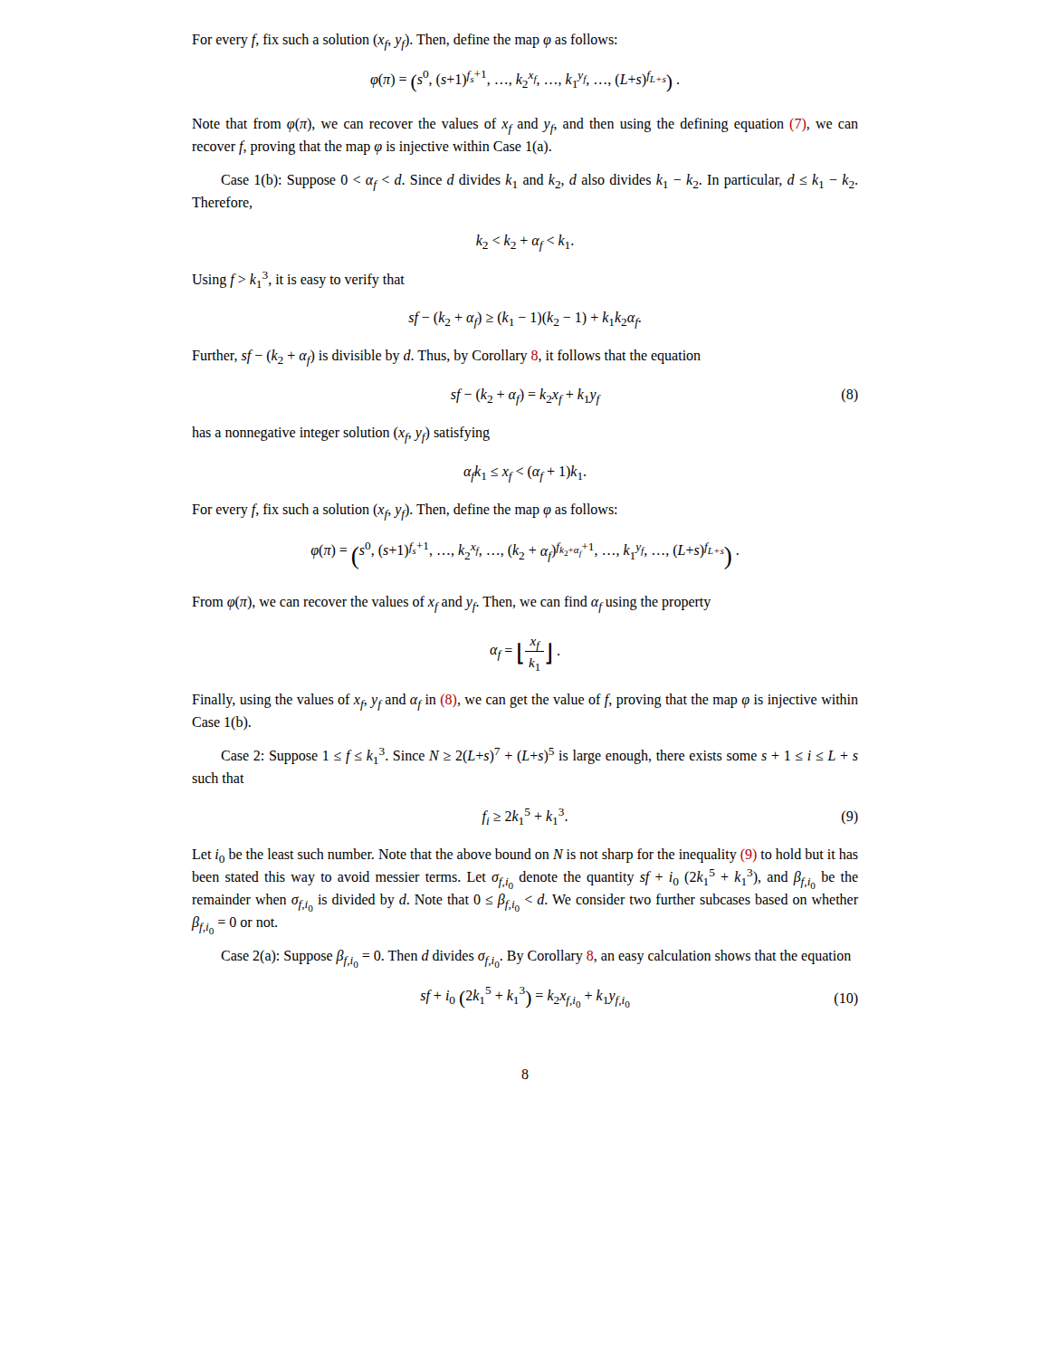For every f, fix such a solution (xf, yf). Then, define the map φ as follows:
φ(π) = (s0, (s+1)fs+1, …, k2xf, …, k1yf, …, (L+s)fL+s) .
Note that from φ(π), we can recover the values of xf and yf, and then using the defining equation (7), we can recover f, proving that the map φ is injective within Case 1(a).
Case 1(b): Suppose 0 < αf < d. Since d divides k1 and k2, d also divides k1 − k2. In particular, d ≤ k1 − k2. Therefore,
k2 < k2 + αf < k1.
Using f > k13, it is easy to verify that
sf − (k2 + αf) ≥ (k1 − 1)(k2 − 1) + k1k2αf.
Further, sf − (k2 + αf) is divisible by d. Thus, by Corollary 8, it follows that the equation
sf − (k2 + αf) = k2xf + k1yf (8)
has a nonnegative integer solution (xf, yf) satisfying
αf k1 ≤ xf < (αf + 1)k1.
For every f, fix such a solution (xf, yf). Then, define the map φ as follows:
φ(π) = (s0, (s+1)fs+1, …, k2xf, …, (k2 + αf)fk2+αf+1, …, k1yf, …, (L+s)fL+s) .
From φ(π), we can recover the values of xf and yf. Then, we can find αf using the property
αf = ⌊xf k1⌋ .
Finally, using the values of xf, yf and αf in (8), we can get the value of f, proving that the map φ is injective within Case 1(b).
Case 2: Suppose 1 ≤ f ≤ k13. Since N ≥ 2(L+s)7 + (L+s)5 is large enough, there exists some s + 1 ≤ i ≤ L + s such that
fi ≥ 2k15 + k13. (9)
Let i0 be the least such number. Note that the above bound on N is not sharp for the inequality (9) to hold but it has been stated this way to avoid messier terms. Let σf,i0 denote the quantity sf + i0 (2k15 + k13), and βf,i0 be the remainder when σf,i0 is divided by d. Note that 0 ≤ βf,i0 < d. We consider two further subcases based on whether βf,i0 = 0 or not.
Case 2(a): Suppose βf,i0 = 0. Then d divides σf,i0. By Corollary 8, an easy calculation shows that the equation
sf + i0 (2k15 + k13) = k2xf,i0 + k1yf,i0 (10)
8